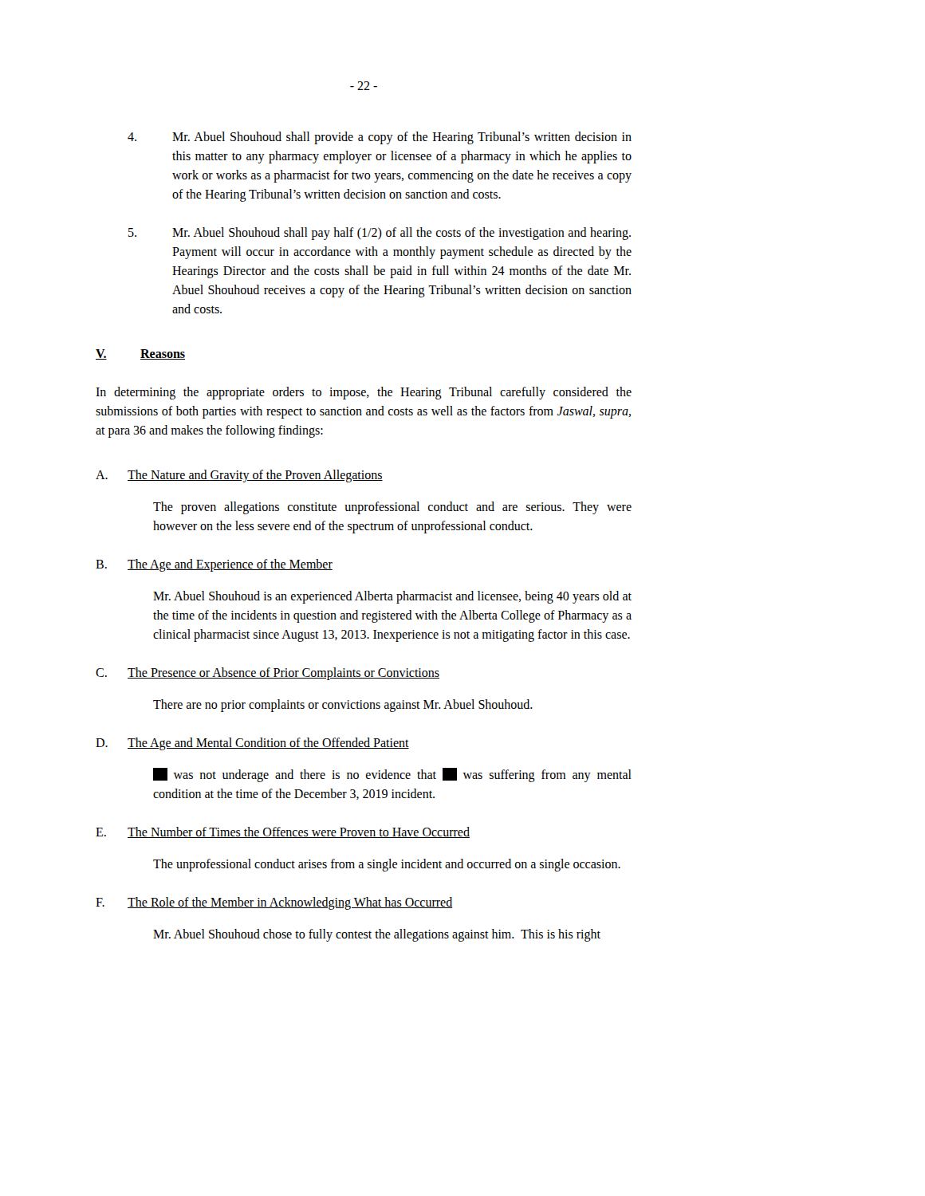- 22 -
4. Mr. Abuel Shouhoud shall provide a copy of the Hearing Tribunal’s written decision in this matter to any pharmacy employer or licensee of a pharmacy in which he applies to work or works as a pharmacist for two years, commencing on the date he receives a copy of the Hearing Tribunal’s written decision on sanction and costs.
5. Mr. Abuel Shouhoud shall pay half (1/2) of all the costs of the investigation and hearing. Payment will occur in accordance with a monthly payment schedule as directed by the Hearings Director and the costs shall be paid in full within 24 months of the date Mr. Abuel Shouhoud receives a copy of the Hearing Tribunal’s written decision on sanction and costs.
V. Reasons
In determining the appropriate orders to impose, the Hearing Tribunal carefully considered the submissions of both parties with respect to sanction and costs as well as the factors from Jaswal, supra, at para 36 and makes the following findings:
A. The Nature and Gravity of the Proven Allegations
The proven allegations constitute unprofessional conduct and are serious. They were however on the less severe end of the spectrum of unprofessional conduct.
B. The Age and Experience of the Member
Mr. Abuel Shouhoud is an experienced Alberta pharmacist and licensee, being 40 years old at the time of the incidents in question and registered with the Alberta College of Pharmacy as a clinical pharmacist since August 13, 2013. Inexperience is not a mitigating factor in this case.
C. The Presence or Absence of Prior Complaints or Convictions
There are no prior complaints or convictions against Mr. Abuel Shouhoud.
D. The Age and Mental Condition of the Offended Patient
was not underage and there is no evidence that was suffering from any mental condition at the time of the December 3, 2019 incident.
E. The Number of Times the Offences were Proven to Have Occurred
The unprofessional conduct arises from a single incident and occurred on a single occasion.
F. The Role of the Member in Acknowledging What has Occurred
Mr. Abuel Shouhoud chose to fully contest the allegations against him. This is his right